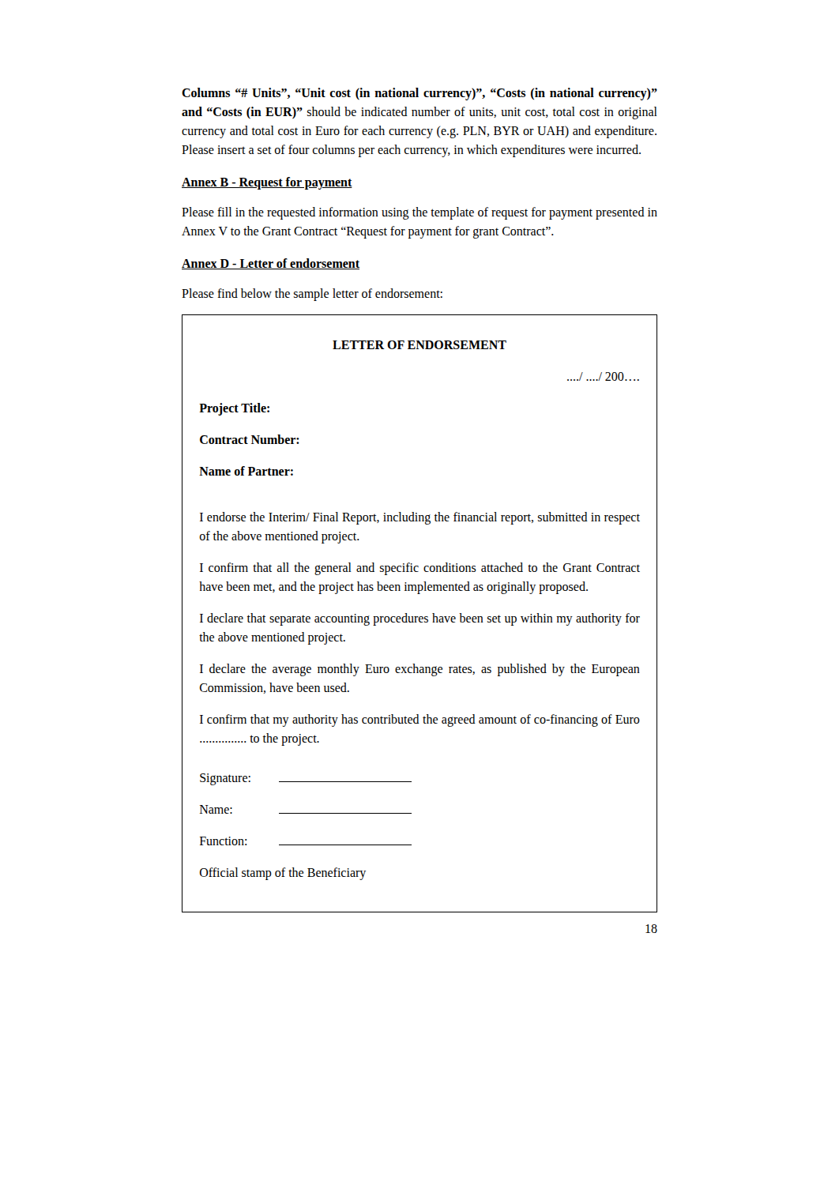Columns “# Units”, “Unit cost (in national currency)”, “Costs (in national currency)” and “Costs (in EUR)” should be indicated number of units, unit cost, total cost in original currency and total cost in Euro for each currency (e.g. PLN, BYR or UAH) and expenditure. Please insert a set of four columns per each currency, in which expenditures were incurred.
Annex B - Request for payment
Please fill in the requested information using the template of request for payment presented in Annex V to the Grant Contract “Request for payment for grant Contract”.
Annex D - Letter of endorsement
Please find below the sample letter of endorsement:
LETTER OF ENDORSEMENT
..../ ..../ 200….
Project Title:
Contract Number:
Name of Partner:
I endorse the Interim/ Final Report, including the financial report, submitted in respect of the above mentioned project.
I confirm that all the general and specific conditions attached to the Grant Contract have been met, and the project has been implemented as originally proposed.
I declare that separate accounting procedures have been set up within my authority for the above mentioned project.
I declare the average monthly Euro exchange rates, as published by the European Commission, have been used.
I confirm that my authority has contributed the agreed amount of co-financing of Euro ............... to the project.
Signature:
Name:
Function:
Official stamp of the Beneficiary
18